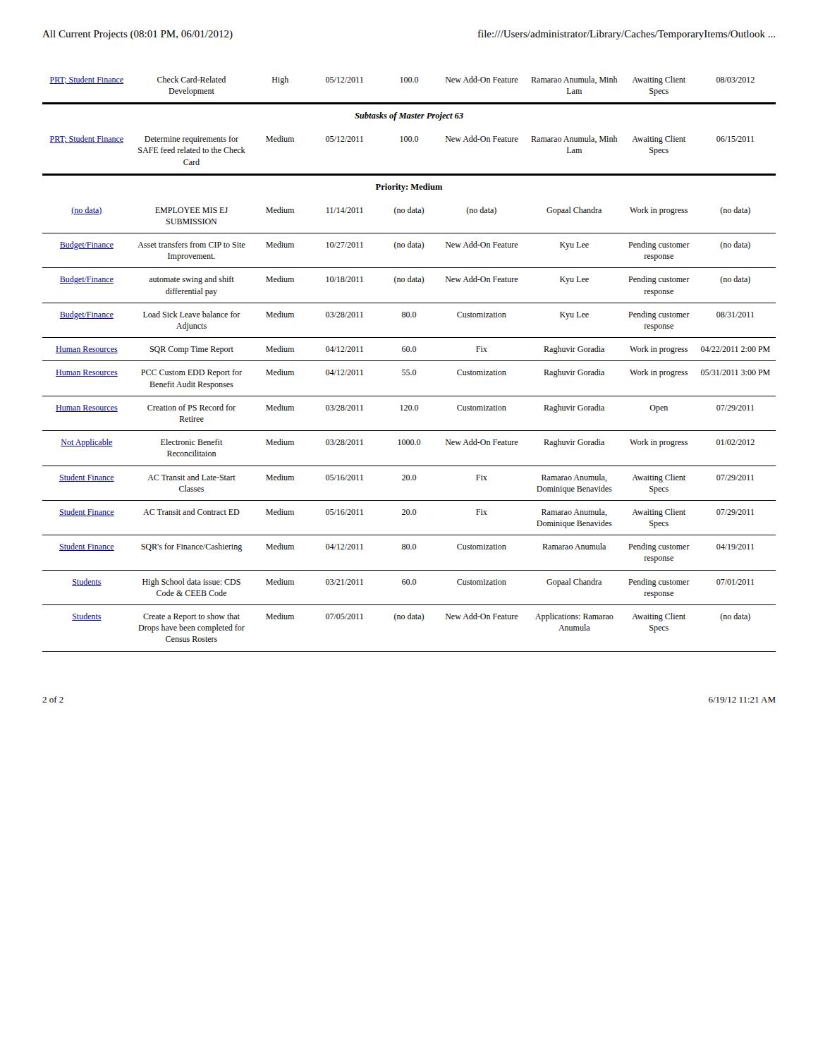All Current Projects (08:01 PM, 06/01/2012)
file:///Users/administrator/Library/Caches/TemporaryItems/Outlook ...
| PRT; Student Finance | Check Card-Related Development | High | 05/12/2011 | 100.0 | New Add-On Feature | Ramarao Anumula, Minh Lam | Awaiting Client Specs | 08/03/2012 |
| Subtasks of Master Project 63 |
| PRT; Student Finance | Determine requirements for SAFE feed related to the Check Card | Medium | 05/12/2011 | 100.0 | New Add-On Feature | Ramarao Anumula, Minh Lam | Awaiting Client Specs | 06/15/2011 |
| Priority: Medium |
| (no data) | EMPLOYEE MIS EJ SUBMISSION | Medium | 11/14/2011 | (no data) | (no data) | Gopaal Chandra | Work in progress | (no data) |
| Budget/Finance | Asset transfers from CIP to Site Improvement. | Medium | 10/27/2011 | (no data) | New Add-On Feature | Kyu Lee | Pending customer response | (no data) |
| Budget/Finance | automate swing and shift differential pay | Medium | 10/18/2011 | (no data) | New Add-On Feature | Kyu Lee | Pending customer response | (no data) |
| Budget/Finance | Load Sick Leave balance for Adjuncts | Medium | 03/28/2011 | 80.0 | Customization | Kyu Lee | Pending customer response | 08/31/2011 |
| Human Resources | SQR Comp Time Report | Medium | 04/12/2011 | 60.0 | Fix | Raghuvir Goradia | Work in progress | 04/22/2011 2:00 PM |
| Human Resources | PCC Custom EDD Report for Benefit Audit Responses | Medium | 04/12/2011 | 55.0 | Customization | Raghuvir Goradia | Work in progress | 05/31/2011 3:00 PM |
| Human Resources | Creation of PS Record for Retiree | Medium | 03/28/2011 | 120.0 | Customization | Raghuvir Goradia | Open | 07/29/2011 |
| Not Applicable | Electronic Benefit Reconcilitaion | Medium | 03/28/2011 | 1000.0 | New Add-On Feature | Raghuvir Goradia | Work in progress | 01/02/2012 |
| Student Finance | AC Transit and Late-Start Classes | Medium | 05/16/2011 | 20.0 | Fix | Ramarao Anumula, Dominique Benavides | Awaiting Client Specs | 07/29/2011 |
| Student Finance | AC Transit and Contract ED | Medium | 05/16/2011 | 20.0 | Fix | Ramarao Anumula, Dominique Benavides | Awaiting Client Specs | 07/29/2011 |
| Student Finance | SQR's for Finance/Cashiering | Medium | 04/12/2011 | 80.0 | Customization | Ramarao Anumula | Pending customer response | 04/19/2011 |
| Students | High School data issue: CDS Code & CEEB Code | Medium | 03/21/2011 | 60.0 | Customization | Gopaal Chandra | Pending customer response | 07/01/2011 |
| Students | Create a Report to show that Drops have been completed for Census Rosters | Medium | 07/05/2011 | (no data) | New Add-On Feature | Applications: Ramarao Anumula | Awaiting Client Specs | (no data) |
2 of 2
6/19/12 11:21 AM